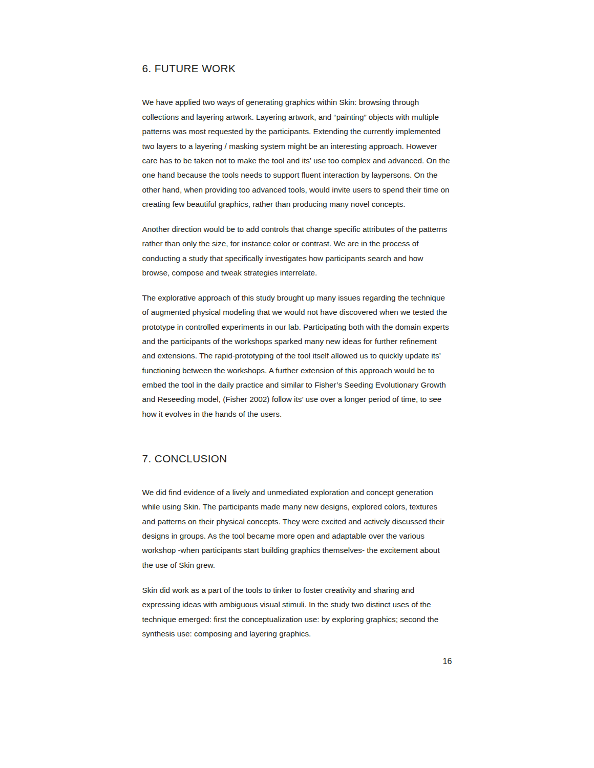6. FUTURE WORK
We have applied two ways of generating graphics within Skin: browsing through collections and layering artwork. Layering artwork, and “painting” objects with multiple patterns was most requested by the participants. Extending the currently implemented two layers to a layering / masking system might be an interesting approach. However care has to be taken not to make the tool and its’ use too complex and advanced. On the one hand because the tools needs to support fluent interaction by laypersons. On the other hand, when providing too advanced tools, would invite users to spend their time on creating few beautiful graphics, rather than producing many novel concepts.
Another direction would be to add controls that change specific attributes of the patterns rather than only the size, for instance color or contrast. We are in the process of conducting a study that specifically investigates how participants search and how browse, compose and tweak strategies interrelate.
The explorative approach of this study brought up many issues regarding the technique of augmented physical modeling that we would not have discovered when we tested the prototype in controlled experiments in our lab. Participating both with the domain experts and the participants of the workshops sparked many new ideas for further refinement and extensions. The rapid-prototyping of the tool itself allowed us to quickly update its’ functioning between the workshops. A further extension of this approach would be to embed the tool in the daily practice and similar to Fisher’s Seeding Evolutionary Growth and Reseeding model, (Fisher 2002) follow its’ use over a longer period of time, to see how it evolves in the hands of the users.
7. CONCLUSION
We did find evidence of a lively and unmediated exploration and concept generation while using Skin. The participants made many new designs, explored colors, textures and patterns on their physical concepts. They were excited and actively discussed their designs in groups. As the tool became more open and adaptable over the various workshop -when participants start building graphics themselves- the excitement about the use of Skin grew.
Skin did work as a part of the tools to tinker to foster creativity and sharing and expressing ideas with ambiguous visual stimuli. In the study two distinct uses of the technique emerged: first the conceptualization use: by exploring graphics; second the synthesis use: composing and layering graphics.
16